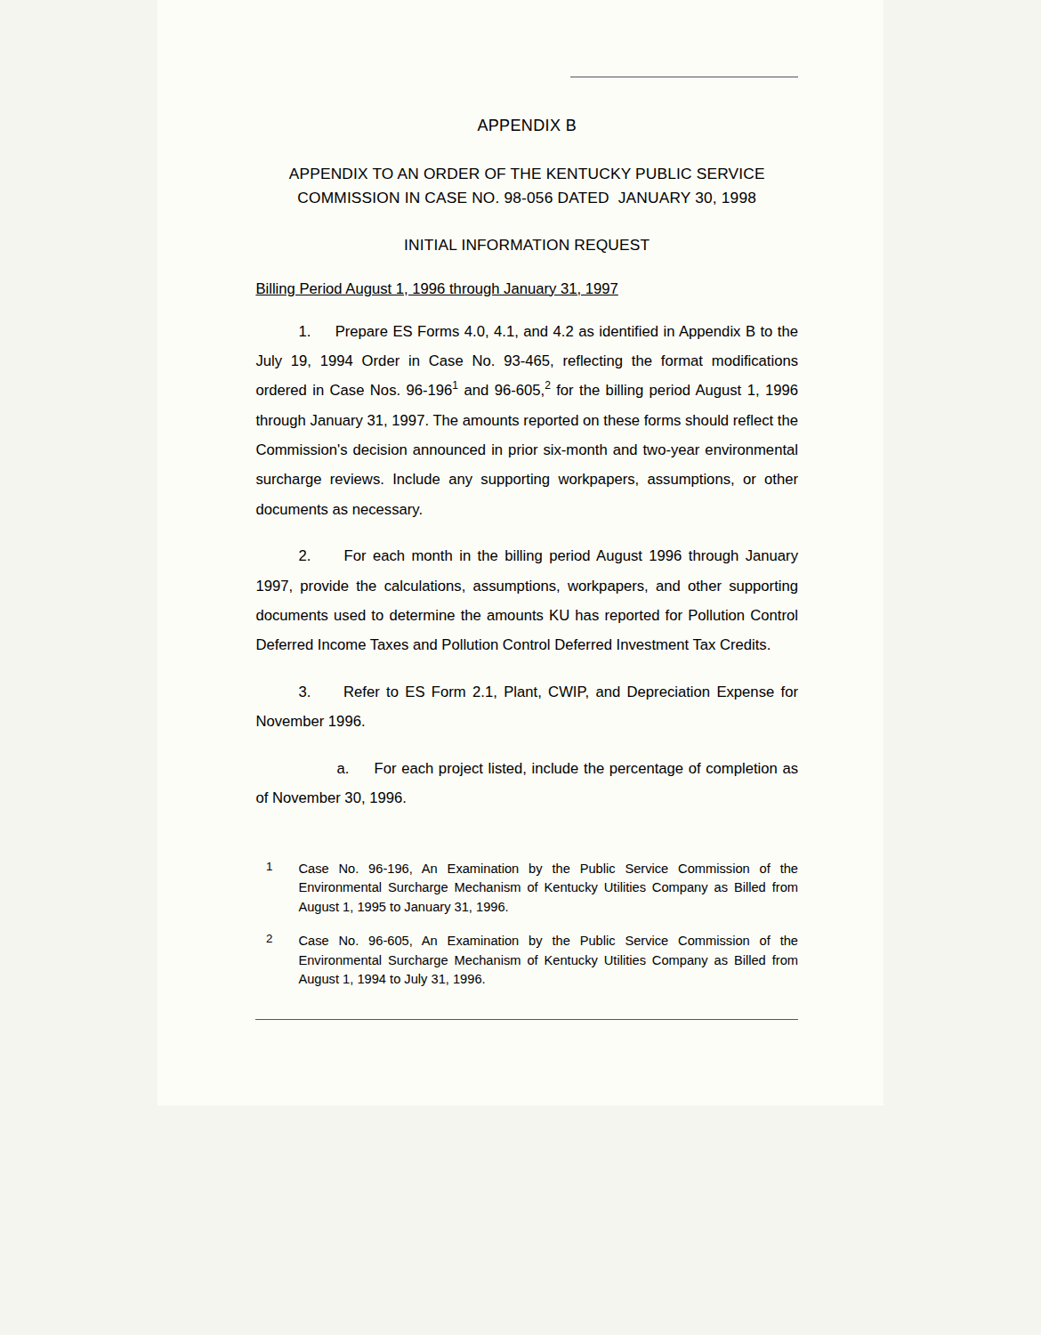APPENDIX B
APPENDIX TO AN ORDER OF THE KENTUCKY PUBLIC SERVICE
COMMISSION IN CASE NO. 98-056 DATED JANUARY 30, 1998
INITIAL INFORMATION REQUEST
Billing Period August 1, 1996 through January 31, 1997
1. Prepare ES Forms 4.0, 4.1, and 4.2 as identified in Appendix B to the July 19, 1994 Order in Case No. 93-465, reflecting the format modifications ordered in Case Nos. 96-1961 and 96-605,2 for the billing period August 1, 1996 through January 31, 1997. The amounts reported on these forms should reflect the Commission's decision announced in prior six-month and two-year environmental surcharge reviews. Include any supporting workpapers, assumptions, or other documents as necessary.
2. For each month in the billing period August 1996 through January 1997, provide the calculations, assumptions, workpapers, and other supporting documents used to determine the amounts KU has reported for Pollution Control Deferred Income Taxes and Pollution Control Deferred Investment Tax Credits.
3. Refer to ES Form 2.1, Plant, CWIP, and Depreciation Expense for November 1996.
a. For each project listed, include the percentage of completion as of November 30, 1996.
1 Case No. 96-196, An Examination by the Public Service Commission of the Environmental Surcharge Mechanism of Kentucky Utilities Company as Billed from August 1, 1995 to January 31, 1996.
2 Case No. 96-605, An Examination by the Public Service Commission of the Environmental Surcharge Mechanism of Kentucky Utilities Company as Billed from August 1, 1994 to July 31, 1996.